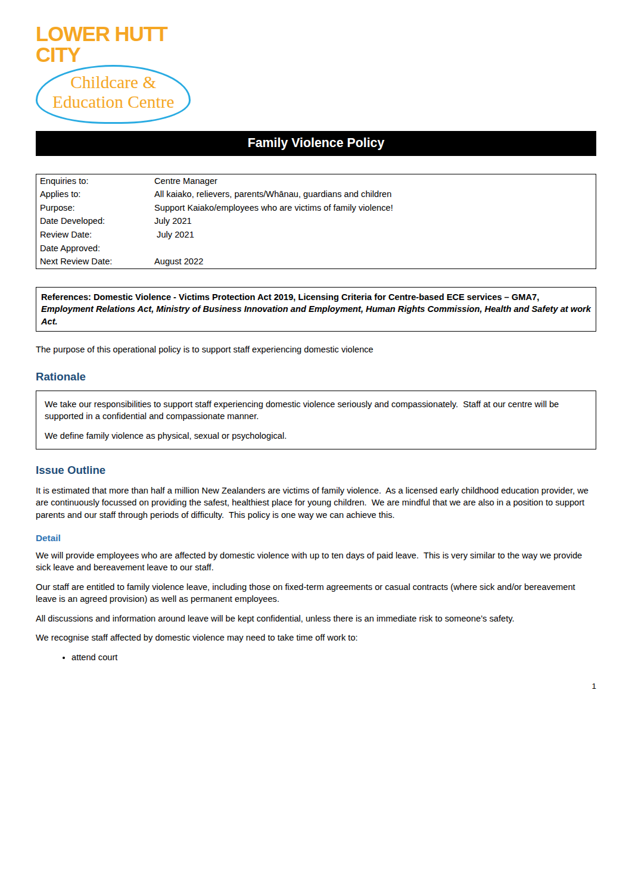LOWER HUTT CITY
Childcare &
Education Centre
Family Violence Policy
| Enquiries to: | Centre Manager |
| Applies to: | All kaiako, relievers, parents/Whānau, guardians and children |
| Purpose: | Support Kaiako/employees who are victims of family violence! |
| Date Developed: | July 2021 |
| Review Date: | July 2021 |
| Date Approved: | |
| Next Review Date: | August 2022 |
References: Domestic Violence - Victims Protection Act 2019, Licensing Criteria for Centre-based ECE services – GMA7, Employment Relations Act, Ministry of Business Innovation and Employment, Human Rights Commission, Health and Safety at work Act.
The purpose of this operational policy is to support staff experiencing domestic violence
Rationale
We take our responsibilities to support staff experiencing domestic violence seriously and compassionately. Staff at our centre will be supported in a confidential and compassionate manner.
We define family violence as physical, sexual or psychological.
Issue Outline
It is estimated that more than half a million New Zealanders are victims of family violence. As a licensed early childhood education provider, we are continuously focussed on providing the safest, healthiest place for young children. We are mindful that we are also in a position to support parents and our staff through periods of difficulty. This policy is one way we can achieve this.
Detail
We will provide employees who are affected by domestic violence with up to ten days of paid leave. This is very similar to the way we provide sick leave and bereavement leave to our staff.
Our staff are entitled to family violence leave, including those on fixed-term agreements or casual contracts (where sick and/or bereavement leave is an agreed provision) as well as permanent employees.
All discussions and information around leave will be kept confidential, unless there is an immediate risk to someone’s safety.
We recognise staff affected by domestic violence may need to take time off work to:
attend court
1